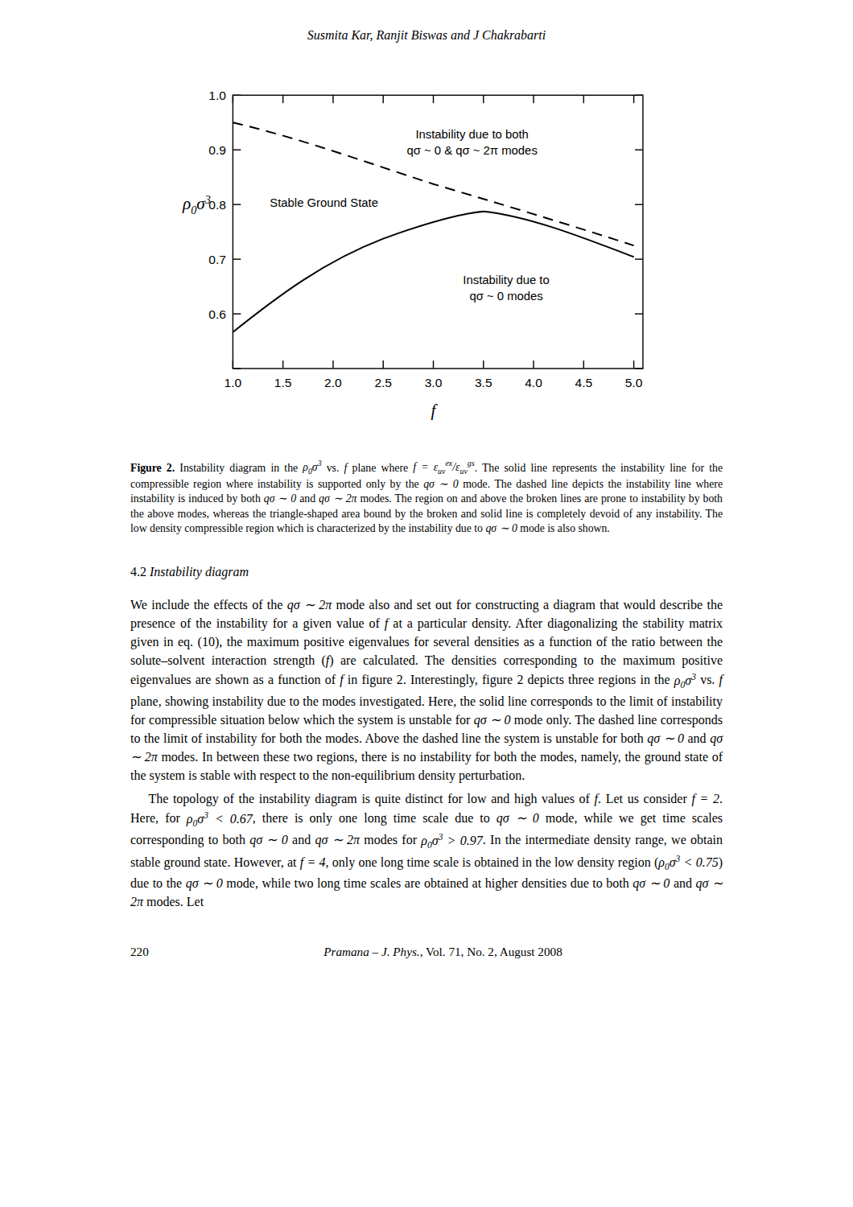Susmita Kar, Ranjit Biswas and J Chakrabarti
Instability diagram in the ρ₀σ³ versus f plane A plot with horizontal axis f from 1.0 to 5.0 and vertical axis rho-zero sigma cubed from about 0.55 to 1.0. A dashed curve descends from upper left near 0.95 at f = 1 to about 0.71 at f = 5. A solid curve rises from about 0.57 at f = 1 to a maximum near 0.78 at f = 3.5 and then decreases slightly. The two curves cross near f = 3.5. Regions are labelled: instability due to both q-sigma near 0 and q-sigma near 2 pi modes above the dashed curve; stable ground state between the curves; instability due to q-sigma near 0 modes below the solid curve. 1.0 0.9 0.8 0.7 0.6 1.0 1.5 2.0 2.5 3.0 3.5 4.0 4.5 5.0 f ρ0σ3 Instability due to both qσ ~ 0 & qσ ~ 2π modes Stable Ground State Instability due to qσ ~ 0 modes
Figure 2. Instability diagram in the ρ0σ3 vs. f plane where f = εuvex/εuvgs. The solid line represents the instability line for the compressible region where instability is supported only by the qσ ∼ 0 mode. The dashed line depicts the instability line where instability is induced by both qσ ∼ 0 and qσ ∼ 2π modes. The region on and above the broken lines are prone to instability by both the above modes, whereas the triangle-shaped area bound by the broken and solid line is completely devoid of any instability. The low density compressible region which is characterized by the instability due to qσ ∼ 0 mode is also shown.
4.2 Instability diagram
We include the effects of the qσ ∼ 2π mode also and set out for constructing a diagram that would describe the presence of the instability for a given value of f at a particular density. After diagonalizing the stability matrix given in eq. (10), the maximum positive eigenvalues for several densities as a function of the ratio between the solute–solvent interaction strength (f) are calculated. The densities corresponding to the maximum positive eigenvalues are shown as a function of f in figure 2. Interestingly, figure 2 depicts three regions in the ρ0σ3 vs. f plane, showing instability due to the modes investigated. Here, the solid line corresponds to the limit of instability for compressible situation below which the system is unstable for qσ ∼ 0 mode only. The dashed line corresponds to the limit of instability for both the modes. Above the dashed line the system is unstable for both qσ ∼ 0 and qσ ∼ 2π modes. In between these two regions, there is no instability for both the modes, namely, the ground state of the system is stable with respect to the non-equilibrium density perturbation.
The topology of the instability diagram is quite distinct for low and high values of f. Let us consider f = 2. Here, for ρ0σ3 < 0.67, there is only one long time scale due to qσ ∼ 0 mode, while we get time scales corresponding to both qσ ∼ 0 and qσ ∼ 2π modes for ρ0σ3 > 0.97. In the intermediate density range, we obtain stable ground state. However, at f = 4, only one long time scale is obtained in the low density region (ρ0σ3 < 0.75) due to the qσ ∼ 0 mode, while two long time scales are obtained at higher densities due to both qσ ∼ 0 and qσ ∼ 2π modes. Let
220 Pramana – J. Phys., Vol. 71, No. 2, August 2008